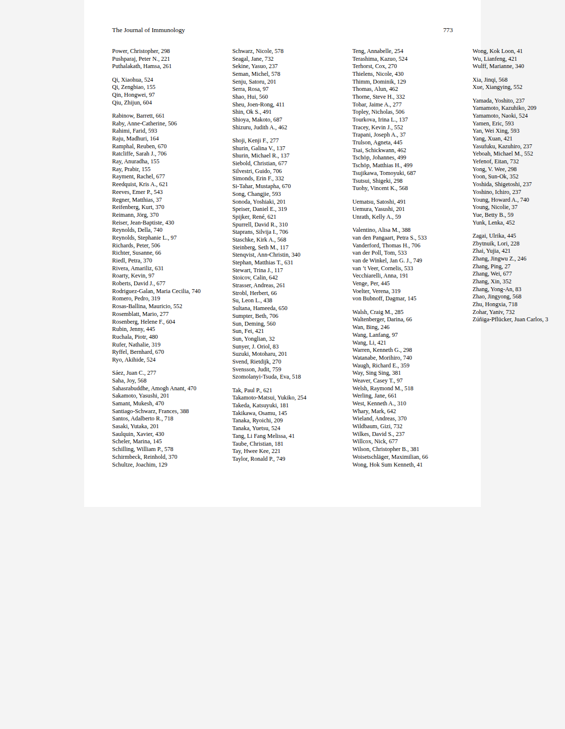The Journal of Immunology 773
Power, Christopher, 298
Pushparaj, Peter N., 221
Puthalakath, Hamsa, 261
Qi, Xiaohua, 524
Qi, Zengbiao, 155
Qin, Hongwei, 97
Qiu, Zhijun, 604
Rabinow, Barrett, 661
Raby, Anne-Catherine, 506
Rahimi, Farid, 593
Raju, Madhuri, 164
Ramphal, Reuben, 670
Ratcliffe, Sarah J., 706
Ray, Anuradha, 155
Ray, Prabir, 155
Rayment, Rachel, 677
Reedquist, Kris A., 621
Reeves, Emer P., 543
Regner, Matthias, 37
Reifenberg, Kurt, 370
Reimann, Jörg, 370
Reiser, Jean-Baptiste, 430
Reynolds, Della, 740
Reynolds, Stephanie L., 97
Richards, Peter, 506
Richter, Susanne, 66
Riedl, Petra, 370
Rivera, Amariliz, 631
Roarty, Kevin, 97
Roberts, David J., 677
Rodriguez-Galan, Maria Cecilia, 740
Romero, Pedro, 319
Rosas-Ballina, Mauricio, 552
Rosemblatt, Mario, 277
Rosenberg, Helene F., 604
Rubin, Jenny, 445
Ruchala, Piotr, 480
Rufer, Nathalie, 319
Ryffel, Bernhard, 670
Ryo, Akihide, 524
Sáez, Juan C., 277
Saha, Joy, 568
Sahasrabuddhe, Amogh Anant, 470
Sakamoto, Yasushi, 201
Samant, Mukesh, 470
Santiago-Schwarz, Frances, 388
Santos, Adalberto R., 718
Sasaki, Yutaka, 201
Saulquin, Xavier, 430
Scheler, Marina, 145
Schilling, William P., 578
Schirmbeck, Reinhold, 370
Schultze, Joachim, 129
Schwarz, Nicole, 578
Seagal, Jane, 732
Sekine, Yasuo, 237
Seman, Michel, 578
Senju, Satoru, 201
Serra, Rosa, 97
Shao, Hui, 560
Sheu, Joen-Rong, 411
Shin, Ok S., 491
Shioya, Makoto, 687
Shizuru, Judith A., 462
Shoji, Kenji F., 277
Shurin, Galina V., 137
Shurin, Michael R., 137
Siebold, Christian, 677
Silvestri, Guido, 706
Simonds, Erin F., 332
Si-Tahar, Mustapha, 670
Song, Changjie, 593
Sonoda, Yoshiaki, 201
Speiser, Daniel E., 319
Spijker, René, 621
Spurrell, David R., 310
Staprans, Silvija I., 706
Staschke, Kirk A., 568
Steinberg, Seth M., 117
Stenqvist, Ann-Christin, 340
Stephan, Matthias T., 631
Stewart, Trina J., 117
Stoicov, Calin, 642
Strasser, Andreas, 261
Strobl, Herbert, 66
Su, Leon L., 438
Sultana, Hameeda, 650
Sumpter, Beth, 706
Sun, Deming, 560
Sun, Fei, 421
Sun, Yonglian, 32
Sunyer, J. Oriol, 83
Suzuki, Motoharu, 201
Svend, Rietdijk, 270
Svensson, Judit, 759
Szomolanyi-Tsuda, Eva, 518
Tak, Paul P., 621
Takamoto-Matsui, Yukiko, 254
Takeda, Katsuyuki, 181
Takikawa, Osamu, 145
Tanaka, Ryoichi, 209
Tanaka, Yuetsu, 524
Tang, Li Fang Melissa, 41
Taube, Christian, 181
Tay, Hwee Kee, 221
Taylor, Ronald P., 749
Teng, Annabelle, 254
Terashima, Kazuo, 524
Terhorst, Cox, 270
Thielens, Nicole, 430
Thimm, Dominik, 129
Thomas, Alun, 462
Thorne, Steve H., 332
Tobar, Jaime A., 277
Topley, Nicholas, 506
Tourkova, Irina L., 137
Tracey, Kevin J., 552
Trapani, Joseph A., 37
Trulson, Agneta, 445
Tsai, Schickwann, 462
Tschöp, Johannes, 499
Tschöp, Matthias H., 499
Tsujikawa, Tomoyuki, 687
Tsutsui, Shigeki, 298
Tuohy, Vincent K., 568
Uematsu, Satoshi, 491
Uemura, Yasushi, 201
Unrath, Kelly A., 59
Valentino, Alisa M., 388
van den Pangaart, Petra S., 533
Vanderford, Thomas H., 706
van der Poll, Tom, 533
van de Winkel, Jan G. J., 749
van ’t Veer, Cornelis, 533
Vecchiarelli, Anna, 191
Venge, Per, 445
Voelter, Verena, 319
von Bubnoff, Dagmar, 145
Walsh, Craig M., 285
Waltenberger, Darina, 66
Wan, Bing, 246
Wang, Lanfang, 97
Wang, Li, 421
Warren, Kenneth G., 298
Watanabe, Morihiro, 740
Waugh, Richard E., 359
Way, Sing Sing, 381
Weaver, Casey T., 97
Welsh, Raymond M., 518
Werling, Jane, 661
West, Kenneth A., 310
Whary, Mark, 642
Wieland, Andreas, 370
Wildbaum, Gizi, 732
Wilkes, David S., 237
Willcox, Nick, 677
Wilson, Christopher B., 381
Woisetschläger, Maximilian, 66
Wong, Hok Sum Kenneth, 41
Wong, Kok Loon, 41
Wu, Lianfeng, 421
Wulff, Marianne, 340
Xia, Jinqi, 568
Xue, Xiangying, 552
Yamada, Yoshito, 237
Yamamoto, Kazuhiko, 209
Yamamoto, Naoki, 524
Yamen, Eric, 593
Yan, Wei Xing, 593
Yang, Xuan, 421
Yasufuku, Kazuhiro, 237
Yeboah, Michael M., 552
Yefenof, Eitan, 732
Yong, V. Wee, 298
Yoon, Sun-Ok, 352
Yoshida, Shigetoshi, 237
Yoshino, Ichiro, 237
Young, Howard A., 740
Young, Nicolie, 37
Yue, Betty B., 59
Yunk, Lenka, 452
Zagai, Ulrika, 445
Zbytnuik, Lori, 228
Zhai, Yujia, 421
Zhang, Jingwu Z., 246
Zhang, Ping, 27
Zhang, Wei, 677
Zhang, Xin, 352
Zhang, Yong-An, 83
Zhao, Jingyong, 568
Zhu, Hongxia, 718
Zohar, Yaniv, 732
Zúñiga-Pflücker, Juan Carlos, 3